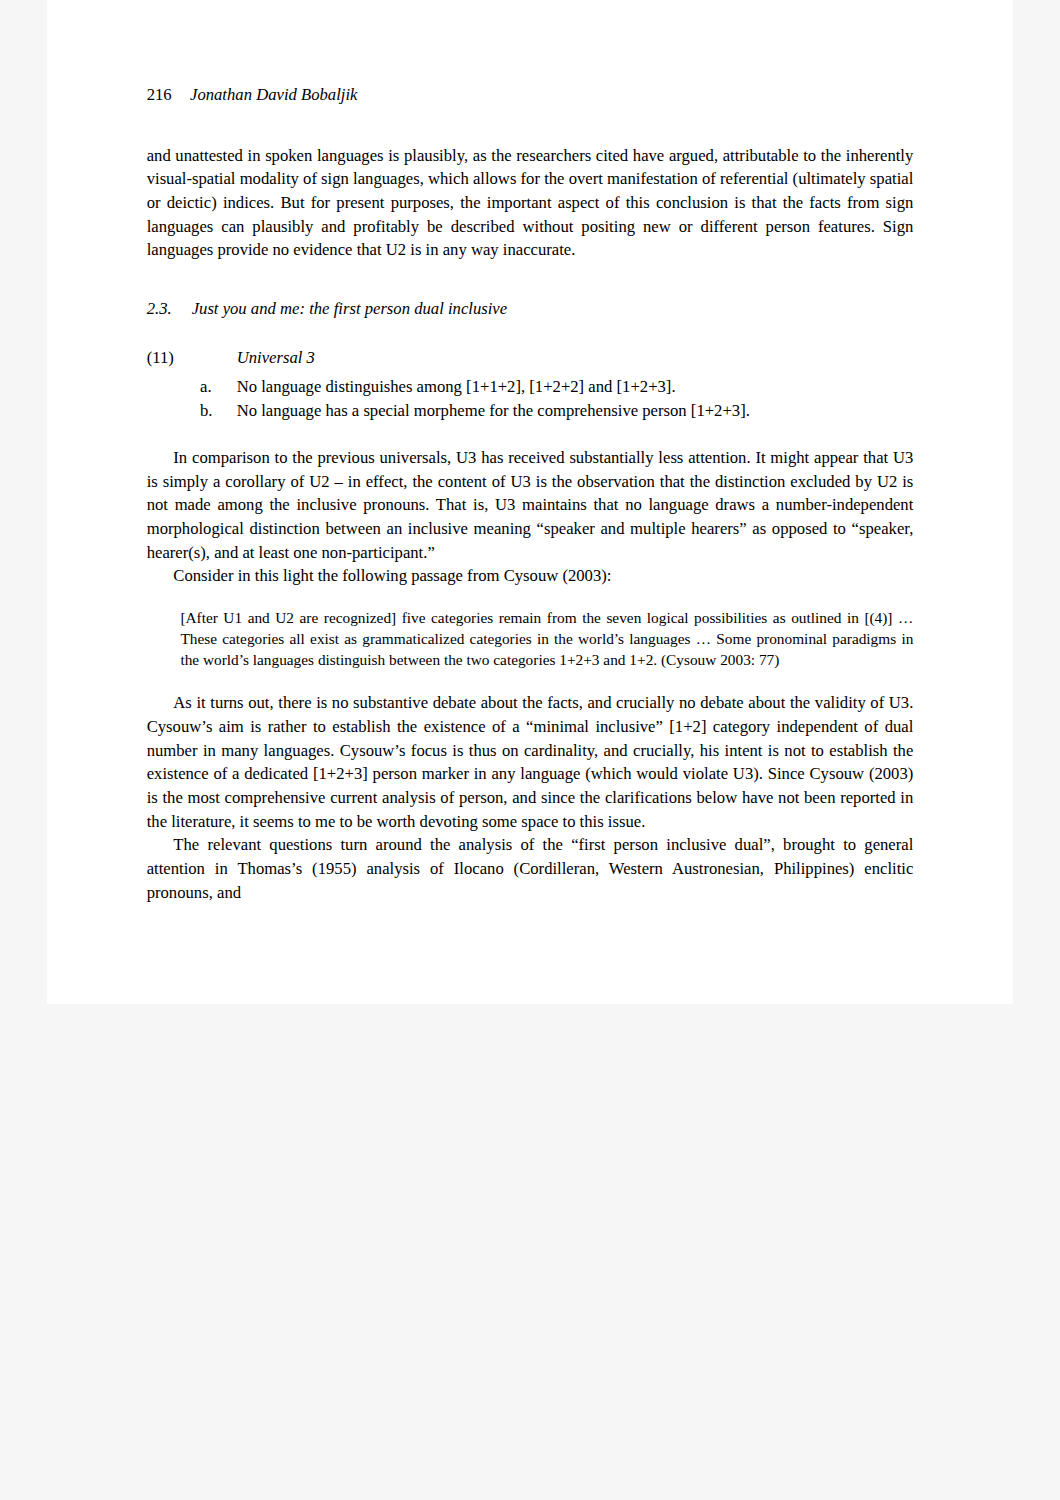216 Jonathan David Bobaljik
and unattested in spoken languages is plausibly, as the researchers cited have argued, attributable to the inherently visual-spatial modality of sign languages, which allows for the overt manifestation of referential (ultimately spatial or deictic) indices. But for present purposes, the important aspect of this conclusion is that the facts from sign languages can plausibly and profitably be described without positing new or different person features. Sign languages provide no evidence that U2 is in any way inaccurate.
2.3. Just you and me: the first person dual inclusive
| (11) | | Universal 3 |
| | a. | No language distinguishes among [1+1+2], [1+2+2] and [1+2+3]. |
| | b. | No language has a special morpheme for the comprehensive person [1+2+3]. |
In comparison to the previous universals, U3 has received substantially less attention. It might appear that U3 is simply a corollary of U2 – in effect, the content of U3 is the observation that the distinction excluded by U2 is not made among the inclusive pronouns. That is, U3 maintains that no language draws a number-independent morphological distinction between an inclusive meaning “speaker and multiple hearers” as opposed to “speaker, hearer(s), and at least one non-participant.”
Consider in this light the following passage from Cysouw (2003):
[After U1 and U2 are recognized] five categories remain from the seven logical possibilities as outlined in [(4)] … These categories all exist as grammaticalized categories in the world’s languages … Some pronominal paradigms in the world’s languages distinguish between the two categories 1+2+3 and 1+2. (Cysouw 2003: 77)
As it turns out, there is no substantive debate about the facts, and crucially no debate about the validity of U3. Cysouw’s aim is rather to establish the existence of a “minimal inclusive” [1+2] category independent of dual number in many languages. Cysouw’s focus is thus on cardinality, and crucially, his intent is not to establish the existence of a dedicated [1+2+3] person marker in any language (which would violate U3). Since Cysouw (2003) is the most comprehensive current analysis of person, and since the clarifications below have not been reported in the literature, it seems to me to be worth devoting some space to this issue.
The relevant questions turn around the analysis of the “first person inclusive dual”, brought to general attention in Thomas’s (1955) analysis of Ilocano (Cordilleran, Western Austronesian, Philippines) enclitic pronouns, and